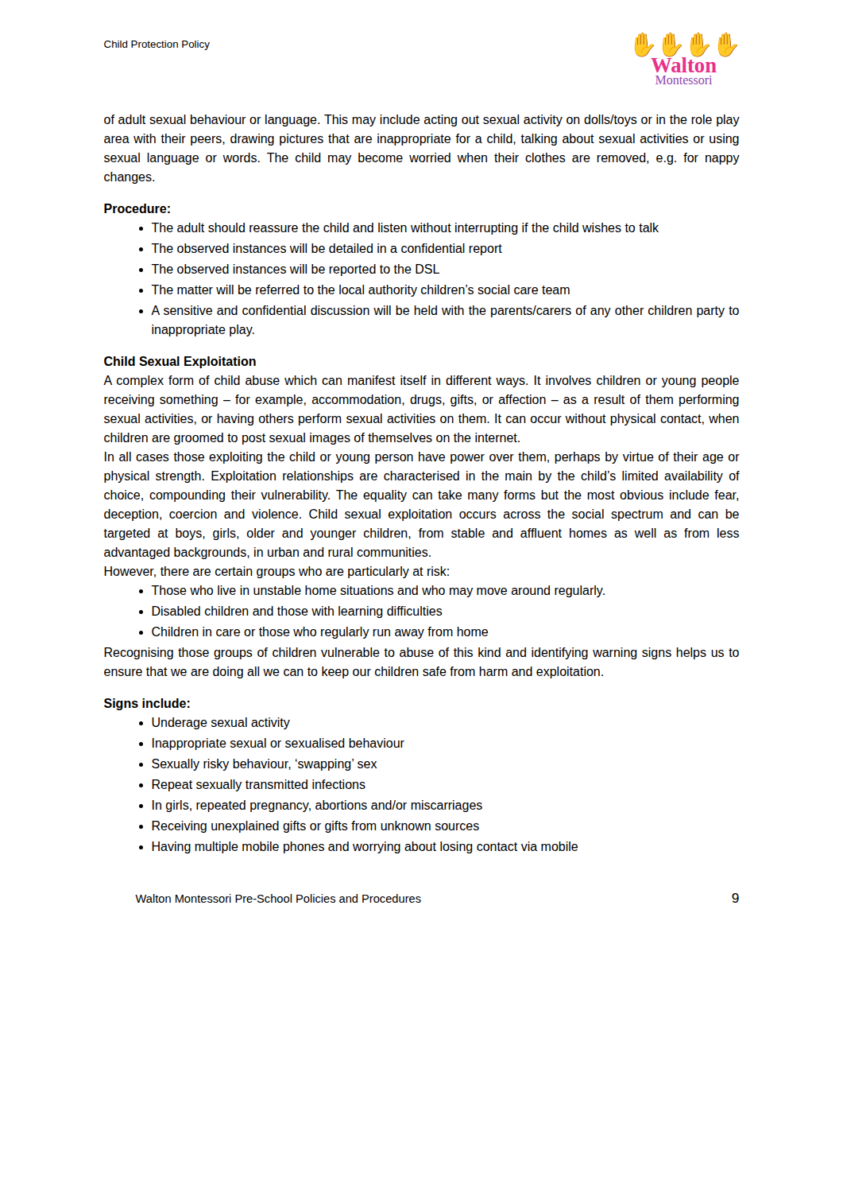Child Protection Policy
✋✋✋✋
Walton Montessori
of adult sexual behaviour or language. This may include acting out sexual activity on dolls/toys or in the role play area with their peers, drawing pictures that are inappropriate for a child, talking about sexual activities or using sexual language or words. The child may become worried when their clothes are removed, e.g. for nappy changes.
Procedure:
The adult should reassure the child and listen without interrupting if the child wishes to talk
The observed instances will be detailed in a confidential report
The observed instances will be reported to the DSL
The matter will be referred to the local authority children’s social care team
A sensitive and confidential discussion will be held with the parents/carers of any other children party to inappropriate play.
Child Sexual Exploitation
A complex form of child abuse which can manifest itself in different ways. It involves children or young people receiving something – for example, accommodation, drugs, gifts, or affection – as a result of them performing sexual activities, or having others perform sexual activities on them. It can occur without physical contact, when children are groomed to post sexual images of themselves on the internet.
In all cases those exploiting the child or young person have power over them, perhaps by virtue of their age or physical strength. Exploitation relationships are characterised in the main by the child’s limited availability of choice, compounding their vulnerability. The equality can take many forms but the most obvious include fear, deception, coercion and violence. Child sexual exploitation occurs across the social spectrum and can be targeted at boys, girls, older and younger children, from stable and affluent homes as well as from less advantaged backgrounds, in urban and rural communities.
However, there are certain groups who are particularly at risk:
Those who live in unstable home situations and who may move around regularly.
Disabled children and those with learning difficulties
Children in care or those who regularly run away from home
Recognising those groups of children vulnerable to abuse of this kind and identifying warning signs helps us to ensure that we are doing all we can to keep our children safe from harm and exploitation.
Signs include:
Underage sexual activity
Inappropriate sexual or sexualised behaviour
Sexually risky behaviour, ‘swapping’ sex
Repeat sexually transmitted infections
In girls, repeated pregnancy, abortions and/or miscarriages
Receiving unexplained gifts or gifts from unknown sources
Having multiple mobile phones and worrying about losing contact via mobile
Walton Montessori Pre-School Policies and Procedures
9